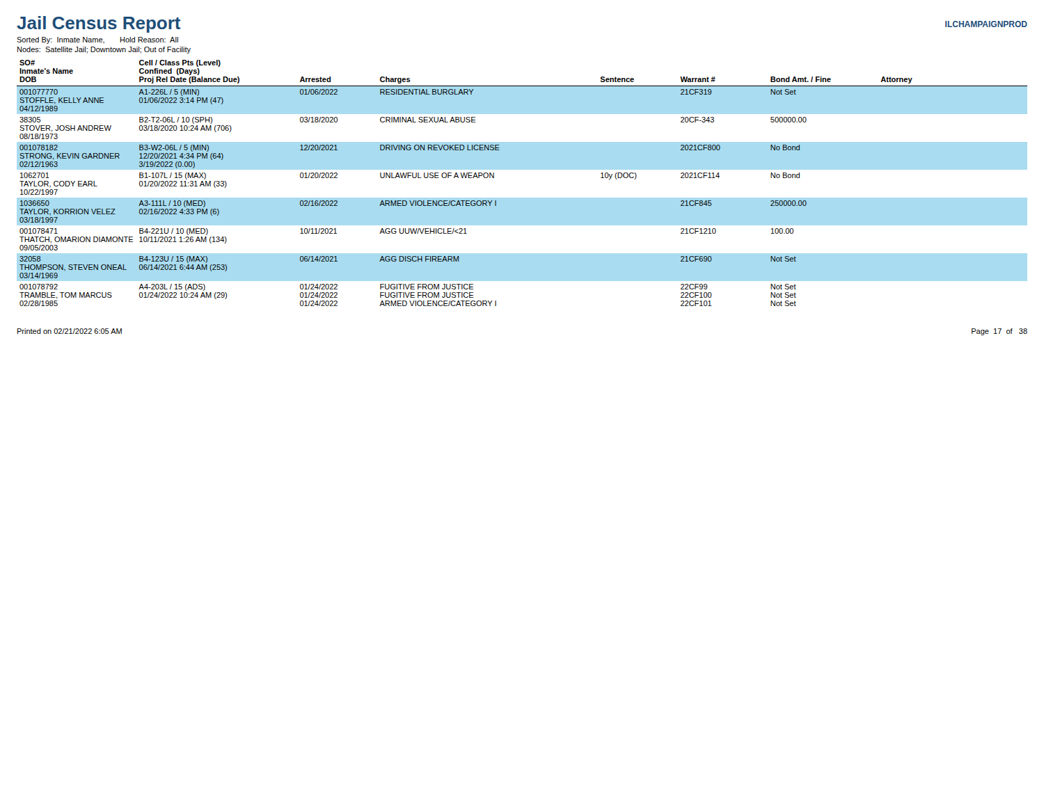Jail Census Report
Sorted By: Inmate Name, Hold Reason: All
Nodes: Satellite Jail; Downtown Jail; Out of Facility
ILCHAMPAIGNPROD
| SO# Inmate's Name DOB | Cell / Class Pts (Level) Confined (Days) Proj Rel Date (Balance Due) | Arrested | Charges | Sentence | Warrant # | Bond Amt. / Fine | Attorney |
| --- | --- | --- | --- | --- | --- | --- | --- |
| 001077770 STOFFLE, KELLY ANNE 04/12/1989 | A1-226L / 5 (MIN) 01/06/2022 3:14 PM (47) | 01/06/2022 | RESIDENTIAL BURGLARY | | 21CF319 | Not Set | |
| 38305 STOVER, JOSH ANDREW 08/18/1973 | B2-T2-06L / 10 (SPH) 03/18/2020 10:24 AM (706) | 03/18/2020 | CRIMINAL SEXUAL ABUSE | | 20CF-343 | 500000.00 | |
| 001078182 STRONG, KEVIN GARDNER 02/12/1963 | B3-W2-06L / 5 (MIN) 12/20/2021 4:34 PM (64) 3/19/2022 (0.00) | 12/20/2021 | DRIVING ON REVOKED LICENSE | | 2021CF800 | No Bond | |
| 1062701 TAYLOR, CODY EARL 10/22/1997 | B1-107L / 15 (MAX) 01/20/2022 11:31 AM (33) | 01/20/2022 | UNLAWFUL USE OF A WEAPON | 10y (DOC) | 2021CF114 | No Bond | |
| 1036650 TAYLOR, KORRION VELEZ 03/18/1997 | A3-111L / 10 (MED) 02/16/2022 4:33 PM (6) | 02/16/2022 | ARMED VIOLENCE/CATEGORY I | | 21CF845 | 250000.00 | |
| 001078471 THATCH, OMARION DIAMONTE 09/05/2003 | B4-221U / 10 (MED) 10/11/2021 1:26 AM (134) | 10/11/2021 | AGG UUW/VEHICLE/<21 | | 21CF1210 | 100.00 | |
| 32058 THOMPSON, STEVEN ONEAL 03/14/1969 | B4-123U / 15 (MAX) 06/14/2021 6:44 AM (253) | 06/14/2021 | AGG DISCH FIREARM | | 21CF690 | Not Set | |
| 001078792 TRAMBLE, TOM MARCUS 02/28/1985 | A4-203L / 15 (ADS) 01/24/2022 10:24 AM (29) | 01/24/2022 01/24/2022 01/24/2022 | FUGITIVE FROM JUSTICE FUGITIVE FROM JUSTICE ARMED VIOLENCE/CATEGORY I | | 22CF99 22CF100 22CF101 | Not Set Not Set Not Set | |
Printed on 02/21/2022 6:05 AM
Page 17 of 38